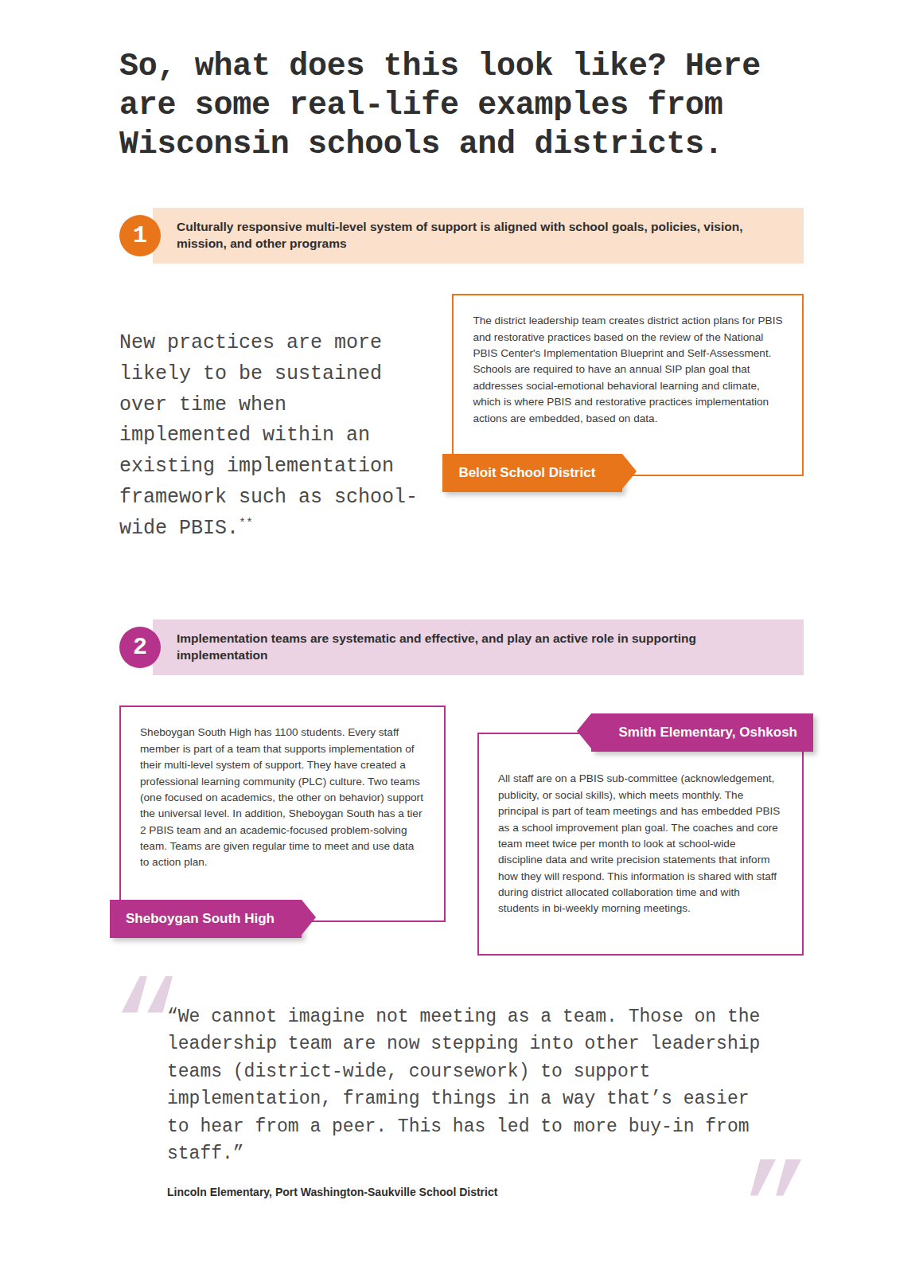So, what does this look like? Here are some real-life examples from Wisconsin schools and districts.
1
Culturally responsive multi-level system of support is aligned with school goals, policies, vision, mission, and other programs
New practices are more likely to be sustained over time when implemented within an existing implementation framework such as school-wide PBIS.**
The district leadership team creates district action plans for PBIS and restorative practices based on the review of the National PBIS Center's Implementation Blueprint and Self-Assessment. Schools are required to have an annual SIP plan goal that addresses social-emotional behavioral learning and climate, which is where PBIS and restorative practices implementation actions are embedded, based on data.
Beloit School District
2
Implementation teams are systematic and effective, and play an active role in supporting implementation
Sheboygan South High has 1100 students. Every staff member is part of a team that supports implementation of their multi-level system of support. They have created a professional learning community (PLC) culture. Two teams (one focused on academics, the other on behavior) support the universal level. In addition, Sheboygan South has a tier 2 PBIS team and an academic-focused problem-solving team. Teams are given regular time to meet and use data to action plan.
Sheboygan South High
Smith Elementary, Oshkosh
All staff are on a PBIS sub-committee (acknowledgement, publicity, or social skills), which meets monthly. The principal is part of team meetings and has embedded PBIS as a school improvement plan goal. The coaches and core team meet twice per month to look at school-wide discipline data and write precision statements that inform how they will respond. This information is shared with staff during district allocated collaboration time and with students in bi-weekly morning meetings.
“ ”
“We cannot imagine not meeting as a team. Those on the leadership team are now stepping into other leadership teams (district-wide, coursework) to support implementation, framing things in a way that’s easier to hear from a peer. This has led to more buy-in from staff.”
Lincoln Elementary, Port Washington-Saukville School District